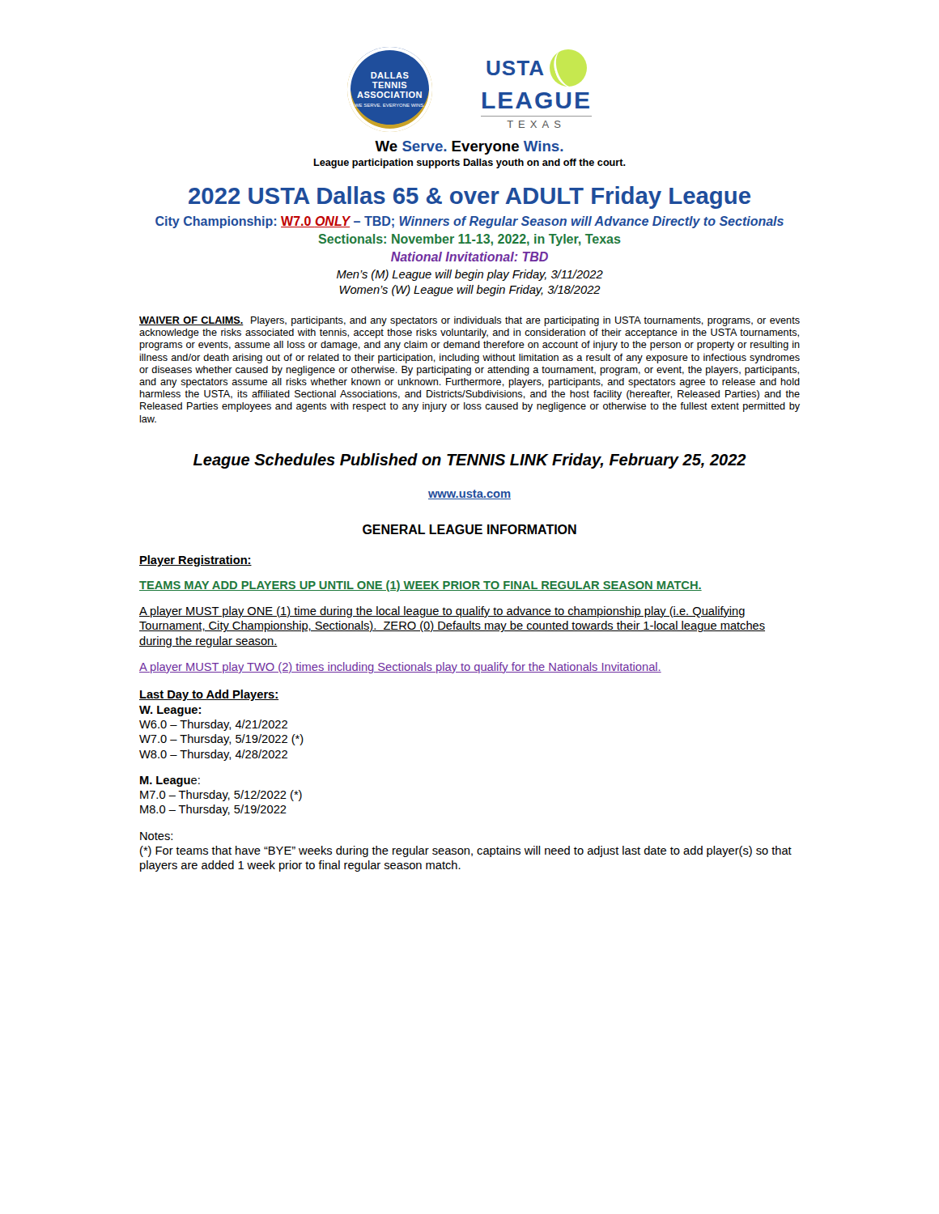DALLAS
TENNIS
ASSOCIATION WE SERVE. EVERYONE WINS.
USTA
LEAGUE
TEXAS
We Serve. Everyone Wins.
League participation supports Dallas youth on and off the court.
2022 USTA Dallas 65 & over ADULT Friday League
City Championship: W7.0 ONLY – TBD; Winners of Regular Season will Advance Directly to Sectionals
Sectionals: November 11-13, 2022, in Tyler, Texas
National Invitational: TBD
Men’s (M) League will begin play Friday, 3/11/2022
Women’s (W) League will begin Friday, 3/18/2022
WAIVER OF CLAIMS. Players, participants, and any spectators or individuals that are participating in USTA tournaments, programs, or events acknowledge the risks associated with tennis, accept those risks voluntarily, and in consideration of their acceptance in the USTA tournaments, programs or events, assume all loss or damage, and any claim or demand therefore on account of injury to the person or property or resulting in illness and/or death arising out of or related to their participation, including without limitation as a result of any exposure to infectious syndromes or diseases whether caused by negligence or otherwise. By participating or attending a tournament, program, or event, the players, participants, and any spectators assume all risks whether known or unknown. Furthermore, players, participants, and spectators agree to release and hold harmless the USTA, its affiliated Sectional Associations, and Districts/Subdivisions, and the host facility (hereafter, Released Parties) and the Released Parties employees and agents with respect to any injury or loss caused by negligence or otherwise to the fullest extent permitted by law.
League Schedules Published on TENNIS LINK Friday, February 25, 2022
www.usta.com
GENERAL LEAGUE INFORMATION
Player Registration:
TEAMS MAY ADD PLAYERS UP UNTIL ONE (1) WEEK PRIOR TO FINAL REGULAR SEASON MATCH.
A player MUST play ONE (1) time during the local league to qualify to advance to championship play (i.e. Qualifying Tournament, City Championship, Sectionals). ZERO (0) Defaults may be counted towards their 1-local league matches during the regular season.
A player MUST play TWO (2) times including Sectionals play to qualify for the Nationals Invitational.
Last Day to Add Players:
W. League:
W6.0 – Thursday, 4/21/2022
W7.0 – Thursday, 5/19/2022 (*)
W8.0 – Thursday, 4/28/2022
M. League:
M7.0 – Thursday, 5/12/2022 (*)
M8.0 – Thursday, 5/19/2022
Notes:
(*) For teams that have “BYE” weeks during the regular season, captains will need to adjust last date to add player(s) so that players are added 1 week prior to final regular season match.